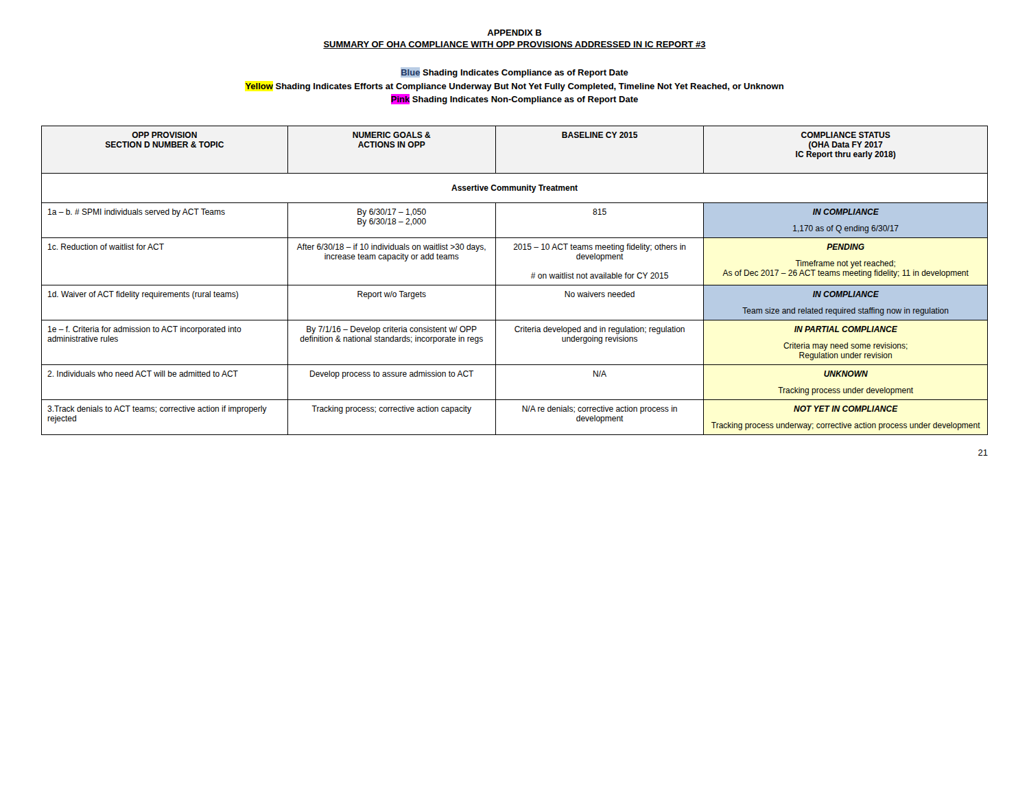APPENDIX B
SUMMARY OF OHA COMPLIANCE WITH OPP PROVISIONS ADDRESSED IN IC REPORT #3
Blue Shading Indicates Compliance as of Report Date
Yellow Shading Indicates Efforts at Compliance Underway But Not Yet Fully Completed, Timeline Not Yet Reached, or Unknown
Pink Shading Indicates Non-Compliance as of Report Date
| OPP PROVISION SECTION D NUMBER & TOPIC | NUMERIC GOALS & ACTIONS IN OPP | BASELINE CY 2015 | COMPLIANCE STATUS (OHA Data FY 2017 IC Report thru early 2018) |
| --- | --- | --- | --- |
| Assertive Community Treatment |
| 1a – b. # SPMI individuals served by ACT Teams | By 6/30/17 – 1,050 By 6/30/18 – 2,000 | 815 | IN COMPLIANCE 1,170 as of Q ending 6/30/17 |
| 1c. Reduction of waitlist for ACT | After 6/30/18 – if 10 individuals on waitlist >30 days, increase team capacity or add teams | 2015 – 10 ACT teams meeting fidelity; others in development # on waitlist not available for CY 2015 | PENDING Timeframe not yet reached; As of Dec 2017 – 26 ACT teams meeting fidelity; 11 in development |
| 1d. Waiver of ACT fidelity requirements (rural teams) | Report w/o Targets | No waivers needed | IN COMPLIANCE Team size and related required staffing now in regulation |
| 1e – f. Criteria for admission to ACT incorporated into administrative rules | By 7/1/16 – Develop criteria consistent w/ OPP definition & national standards; incorporate in regs | Criteria developed and in regulation; regulation undergoing revisions | IN PARTIAL COMPLIANCE Criteria may need some revisions; Regulation under revision |
| 2. Individuals who need ACT will be admitted to ACT | Develop process to assure admission to ACT | N/A | UNKNOWN Tracking process under development |
| 3.Track denials to ACT teams; corrective action if improperly rejected | Tracking process; corrective action capacity | N/A re denials; corrective action process in development | NOT YET IN COMPLIANCE Tracking process underway; corrective action process under development |
21